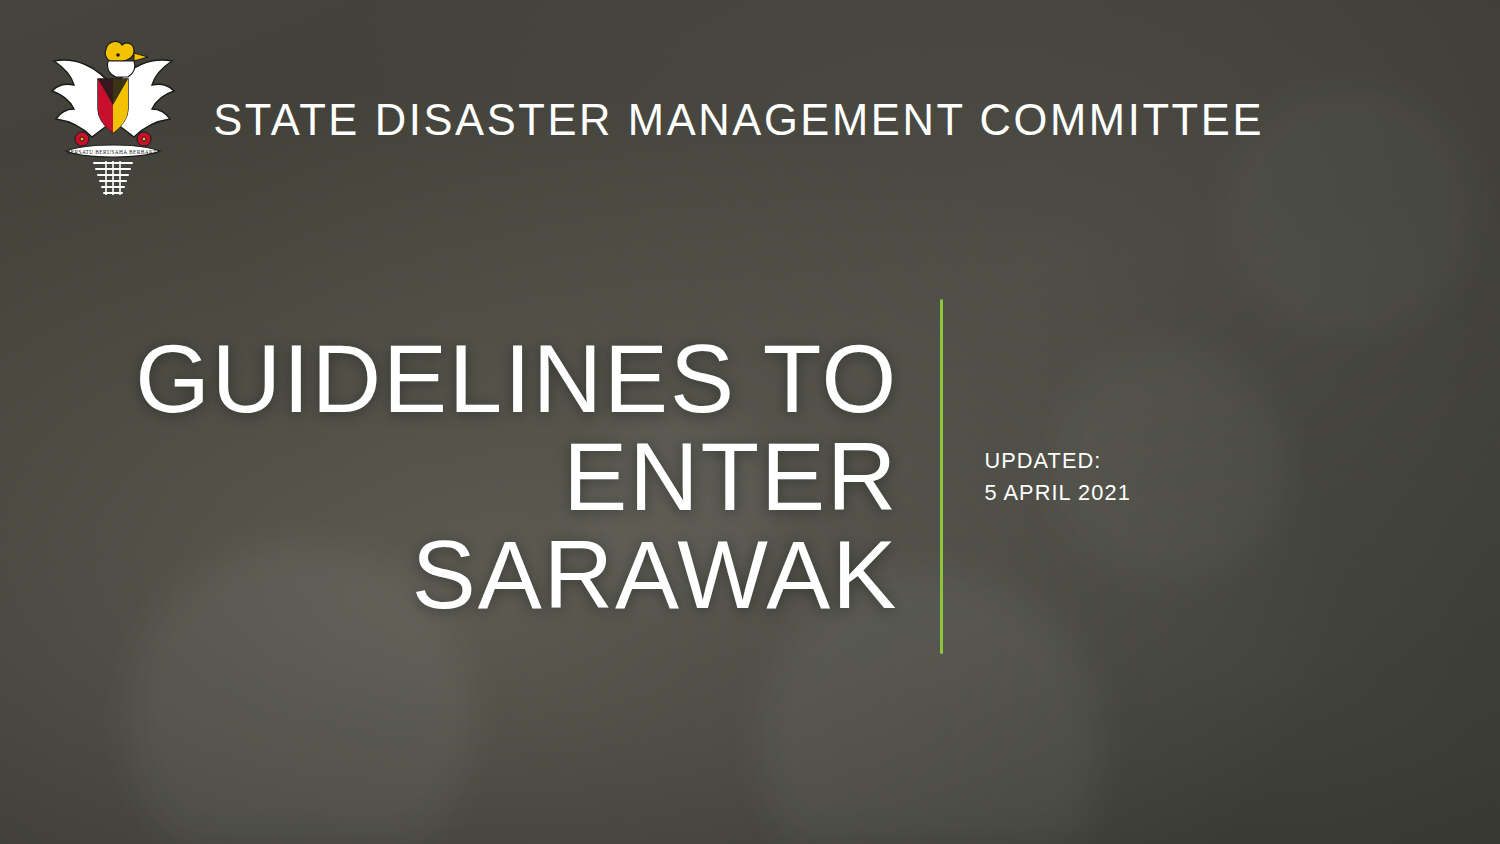BERSATU BERUSAHA BERBAKTI
State Disaster Management Committee
Guidelines to Enter
Sarawak
Updated:
5 April 2021